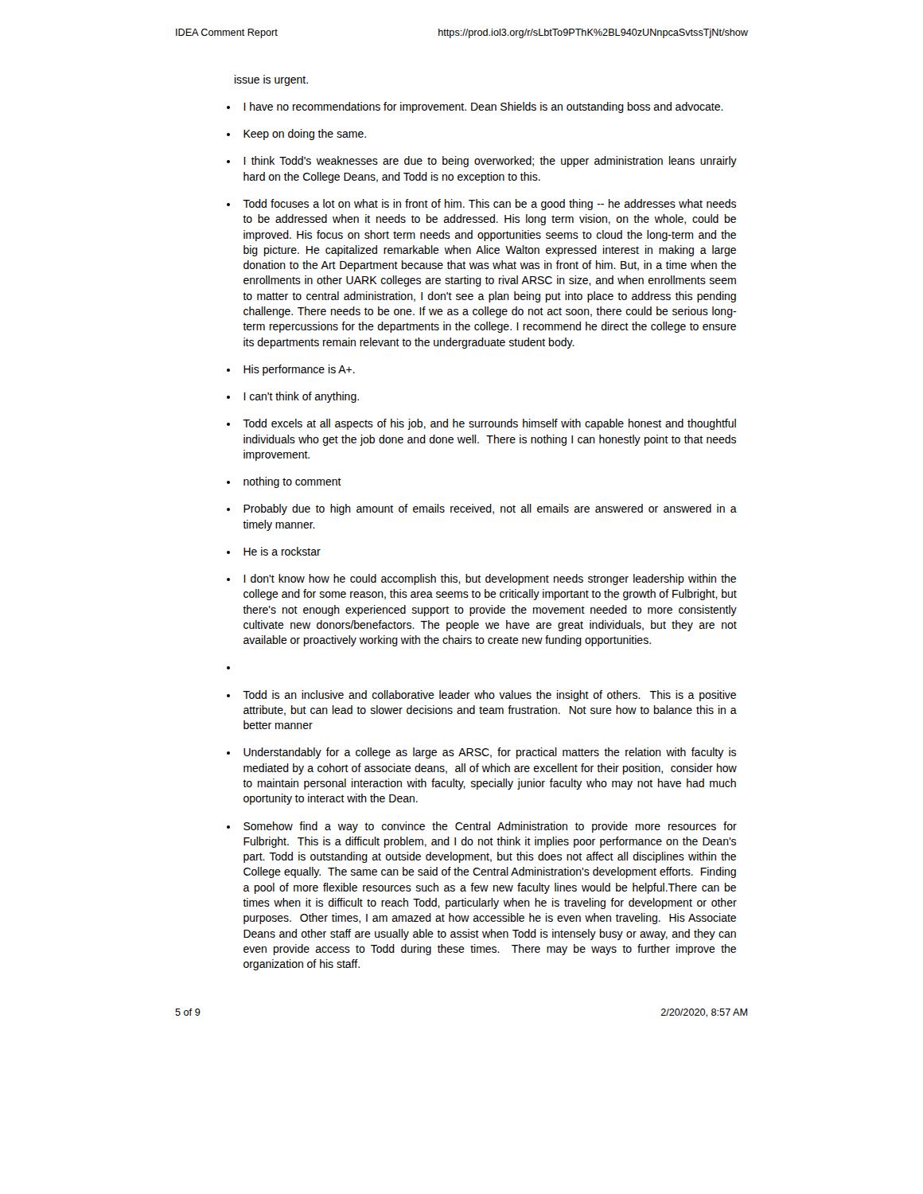IDEA Comment Report
https://prod.iol3.org/r/sLbtTo9PThK%2BL940zUNnpcaSvtssTjNt/show
issue is urgent.
I have no recommendations for improvement. Dean Shields is an outstanding boss and advocate.
Keep on doing the same.
I think Todd's weaknesses are due to being overworked; the upper administration leans unrairly hard on the College Deans, and Todd is no exception to this.
Todd focuses a lot on what is in front of him. This can be a good thing -- he addresses what needs to be addressed when it needs to be addressed. His long term vision, on the whole, could be improved. His focus on short term needs and opportunities seems to cloud the long-term and the big picture. He capitalized remarkable when Alice Walton expressed interest in making a large donation to the Art Department because that was what was in front of him. But, in a time when the enrollments in other UARK colleges are starting to rival ARSC in size, and when enrollments seem to matter to central administration, I don't see a plan being put into place to address this pending challenge. There needs to be one. If we as a college do not act soon, there could be serious long-term repercussions for the departments in the college. I recommend he direct the college to ensure its departments remain relevant to the undergraduate student body.
His performance is A+.
I can't think of anything.
Todd excels at all aspects of his job, and he surrounds himself with capable honest and thoughtful individuals who get the job done and done well. There is nothing I can honestly point to that needs improvement.
nothing to comment
Probably due to high amount of emails received, not all emails are answered or answered in a timely manner.
He is a rockstar
I don't know how he could accomplish this, but development needs stronger leadership within the college and for some reason, this area seems to be critically important to the growth of Fulbright, but there's not enough experienced support to provide the movement needed to more consistently cultivate new donors/benefactors. The people we have are great individuals, but they are not available or proactively working with the chairs to create new funding opportunities.
Todd is an inclusive and collaborative leader who values the insight of others. This is a positive attribute, but can lead to slower decisions and team frustration. Not sure how to balance this in a better manner
Understandably for a college as large as ARSC, for practical matters the relation with faculty is mediated by a cohort of associate deans, all of which are excellent for their position, consider how to maintain personal interaction with faculty, specially junior faculty who may not have had much oportunity to interact with the Dean.
Somehow find a way to convince the Central Administration to provide more resources for Fulbright. This is a difficult problem, and I do not think it implies poor performance on the Dean's part. Todd is outstanding at outside development, but this does not affect all disciplines within the College equally. The same can be said of the Central Administration's development efforts. Finding a pool of more flexible resources such as a few new faculty lines would be helpful.There can be times when it is difficult to reach Todd, particularly when he is traveling for development or other purposes. Other times, I am amazed at how accessible he is even when traveling. His Associate Deans and other staff are usually able to assist when Todd is intensely busy or away, and they can even provide access to Todd during these times. There may be ways to further improve the organization of his staff.
5 of 9
2/20/2020, 8:57 AM